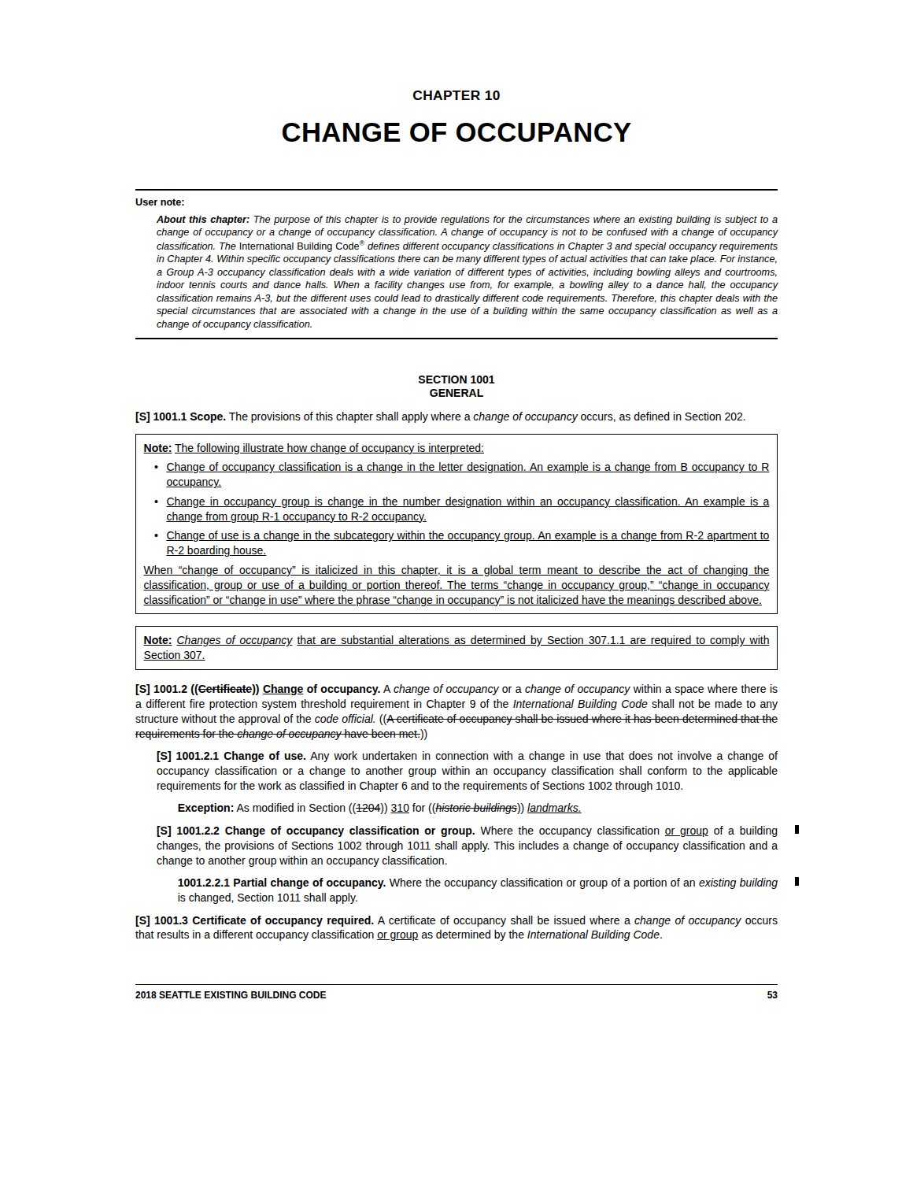CHAPTER 10
CHANGE OF OCCUPANCY
User note:
About this chapter: The purpose of this chapter is to provide regulations for the circumstances where an existing building is subject to a change of occupancy or a change of occupancy classification. A change of occupancy is not to be confused with a change of occupancy classification. The International Building Code® defines different occupancy classifications in Chapter 3 and special occupancy requirements in Chapter 4. Within specific occupancy classifications there can be many different types of actual activities that can take place. For instance, a Group A-3 occupancy classification deals with a wide variation of different types of activities, including bowling alleys and courtrooms, indoor tennis courts and dance halls. When a facility changes use from, for example, a bowling alley to a dance hall, the occupancy classification remains A-3, but the different uses could lead to drastically different code requirements. Therefore, this chapter deals with the special circumstances that are associated with a change in the use of a building within the same occupancy classification as well as a change of occupancy classification.
SECTION 1001
GENERAL
[S] 1001.1 Scope. The provisions of this chapter shall apply where a change of occupancy occurs, as defined in Section 202.
Note: The following illustrate how change of occupancy is interpreted:
Change of occupancy classification is a change in the letter designation. An example is a change from B occupancy to R occupancy.
Change in occupancy group is change in the number designation within an occupancy classification. An example is a change from group R-1 occupancy to R-2 occupancy.
Change of use is a change in the subcategory within the occupancy group. An example is a change from R-2 apartment to R-2 boarding house.
When “change of occupancy” is italicized in this chapter, it is a global term meant to describe the act of changing the classification, group or use of a building or portion thereof. The terms “change in occupancy group,” “change in occupancy classification” or “change in use” where the phrase “change in occupancy” is not italicized have the meanings described above.
Note: Changes of occupancy that are substantial alterations as determined by Section 307.1.1 are required to comply with Section 307.
[S] 1001.2 ((Certificate)) Change of occupancy. A change of occupancy or a change of occupancy within a space where there is a different fire protection system threshold requirement in Chapter 9 of the International Building Code shall not be made to any structure without the approval of the code official. ((A certificate of occupancy shall be issued where it has been determined that the requirements for the change of occupancy have been met.))
[S] 1001.2.1 Change of use. Any work undertaken in connection with a change in use that does not involve a change of occupancy classification or a change to another group within an occupancy classification shall conform to the applicable requirements for the work as classified in Chapter 6 and to the requirements of Sections 1002 through 1010.
Exception: As modified in Section ((1204)) 310 for ((historic buildings)) landmarks.
[S] 1001.2.2 Change of occupancy classification or group. Where the occupancy classification or group of a building changes, the provisions of Sections 1002 through 1011 shall apply. This includes a change of occupancy classification and a change to another group within an occupancy classification.
1001.2.2.1 Partial change of occupancy. Where the occupancy classification or group of a portion of an existing building is changed, Section 1011 shall apply.
[S] 1001.3 Certificate of occupancy required. A certificate of occupancy shall be issued where a change of occupancy occurs that results in a different occupancy classification or group as determined by the International Building Code.
2018 SEATTLE EXISTING BUILDING CODE 53